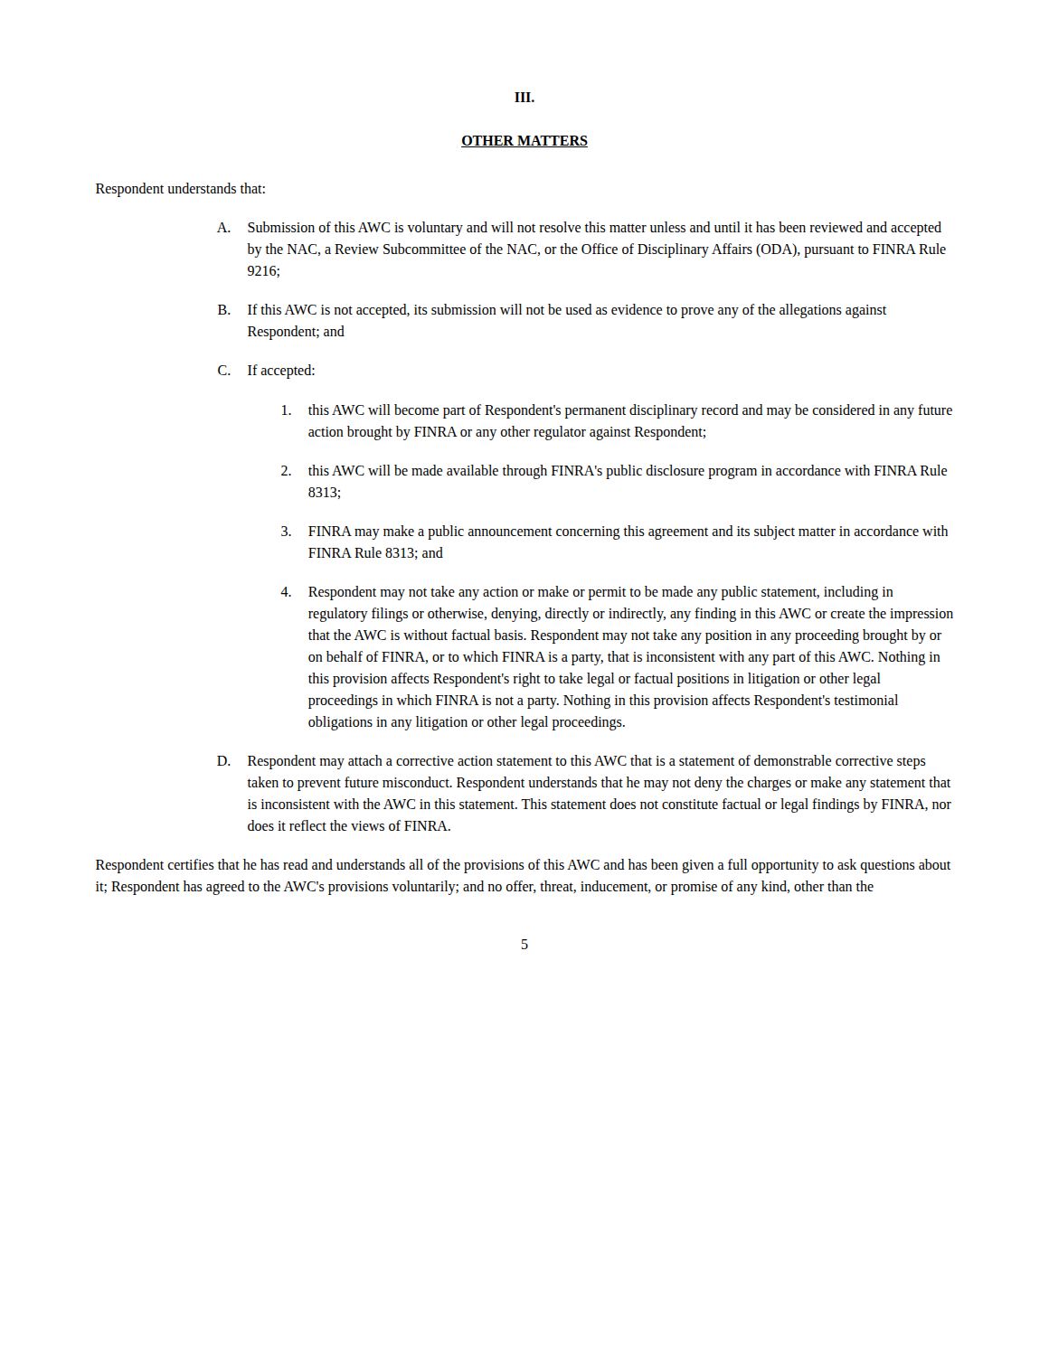III.
OTHER MATTERS
Respondent understands that:
Submission of this AWC is voluntary and will not resolve this matter unless and until it has been reviewed and accepted by the NAC, a Review Subcommittee of the NAC, or the Office of Disciplinary Affairs (ODA), pursuant to FINRA Rule 9216;
If this AWC is not accepted, its submission will not be used as evidence to prove any of the allegations against Respondent; and
If accepted:
this AWC will become part of Respondent's permanent disciplinary record and may be considered in any future action brought by FINRA or any other regulator against Respondent;
this AWC will be made available through FINRA's public disclosure program in accordance with FINRA Rule 8313;
FINRA may make a public announcement concerning this agreement and its subject matter in accordance with FINRA Rule 8313; and
Respondent may not take any action or make or permit to be made any public statement, including in regulatory filings or otherwise, denying, directly or indirectly, any finding in this AWC or create the impression that the AWC is without factual basis. Respondent may not take any position in any proceeding brought by or on behalf of FINRA, or to which FINRA is a party, that is inconsistent with any part of this AWC. Nothing in this provision affects Respondent's right to take legal or factual positions in litigation or other legal proceedings in which FINRA is not a party. Nothing in this provision affects Respondent's testimonial obligations in any litigation or other legal proceedings.
Respondent may attach a corrective action statement to this AWC that is a statement of demonstrable corrective steps taken to prevent future misconduct. Respondent understands that he may not deny the charges or make any statement that is inconsistent with the AWC in this statement. This statement does not constitute factual or legal findings by FINRA, nor does it reflect the views of FINRA.
Respondent certifies that he has read and understands all of the provisions of this AWC and has been given a full opportunity to ask questions about it; Respondent has agreed to the AWC's provisions voluntarily; and no offer, threat, inducement, or promise of any kind, other than the
5